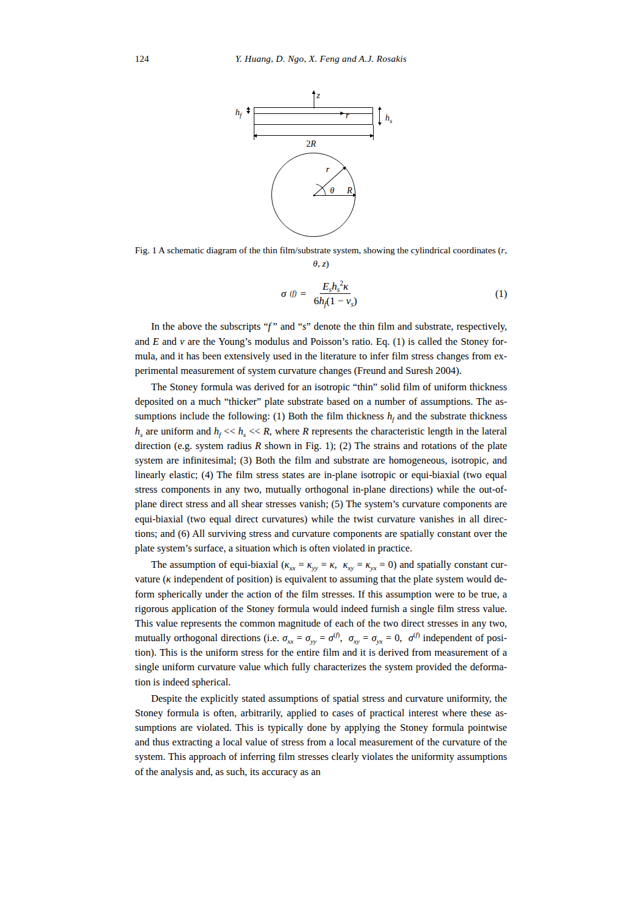124 Y. Huang, D. Ngo, X. Feng and A.J. Rosakis
z
r
hf
hs
2R
R
r
θ
Fig. 1 A schematic diagram of the thin film/substrate system, showing the cylindrical coordinates (r, θ, z)
σ(f) = Eshs2κ 6hf(1 − vs)
(1)
In the above the subscripts “f ” and “s” denote the thin film and substrate, respectively, and E and v are the Young’s modulus and Poisson’s ratio. Eq. (1) is called the Stoney formula, and it has been extensively used in the literature to infer film stress changes from experimental measurement of system curvature changes (Freund and Suresh 2004).
The Stoney formula was derived for an isotropic “thin” solid film of uniform thickness deposited on a much “thicker” plate substrate based on a number of assumptions. The assumptions include the following: (1) Both the film thickness hf and the substrate thickness hs are uniform and hf << hs << R, where R represents the characteristic length in the lateral direction (e.g. system radius R shown in Fig. 1); (2) The strains and rotations of the plate system are infinitesimal; (3) Both the film and substrate are homogeneous, isotropic, and linearly elastic; (4) The film stress states are in-plane isotropic or equi-biaxial (two equal stress components in any two, mutually orthogonal in-plane directions) while the out-of-plane direct stress and all shear stresses vanish; (5) The system’s curvature components are equi-biaxial (two equal direct curvatures) while the twist curvature vanishes in all directions; and (6) All surviving stress and curvature components are spatially constant over the plate system’s surface, a situation which is often violated in practice.
The assumption of equi-biaxial (κxx = κyy = κ, κxy = κyx = 0) and spatially constant curvature (κ independent of position) is equivalent to assuming that the plate system would deform spherically under the action of the film stresses. If this assumption were to be true, a rigorous application of the Stoney formula would indeed furnish a single film stress value. This value represents the common magnitude of each of the two direct stresses in any two, mutually orthogonal directions (i.e. σxx = σyy = σ(f), σxy = σyx = 0, σ(f) independent of position). This is the uniform stress for the entire film and it is derived from measurement of a single uniform curvature value which fully characterizes the system provided the deformation is indeed spherical.
Despite the explicitly stated assumptions of spatial stress and curvature uniformity, the Stoney formula is often, arbitrarily, applied to cases of practical interest where these assumptions are violated. This is typically done by applying the Stoney formula pointwise and thus extracting a local value of stress from a local measurement of the curvature of the system. This approach of inferring film stresses clearly violates the uniformity assumptions of the analysis and, as such, its accuracy as an